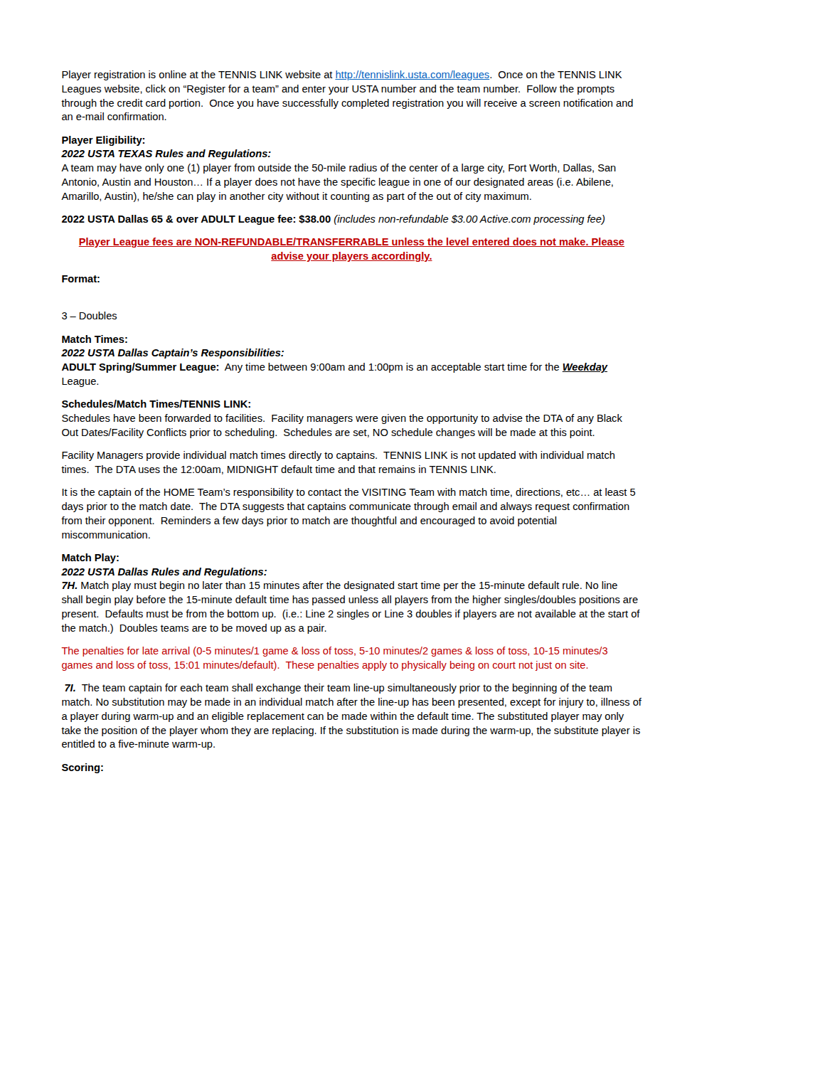Player registration is online at the TENNIS LINK website at http://tennislink.usta.com/leagues. Once on the TENNIS LINK Leagues website, click on “Register for a team” and enter your USTA number and the team number. Follow the prompts through the credit card portion. Once you have successfully completed registration you will receive a screen notification and an e-mail confirmation.
Player Eligibility:
2022 USTA TEXAS Rules and Regulations:
A team may have only one (1) player from outside the 50-mile radius of the center of a large city, Fort Worth, Dallas, San Antonio, Austin and Houston… If a player does not have the specific league in one of our designated areas (i.e. Abilene, Amarillo, Austin), he/she can play in another city without it counting as part of the out of city maximum.
2022 USTA Dallas 65 & over ADULT League fee: $38.00 (includes non-refundable $3.00 Active.com processing fee)
Player League fees are NON-REFUNDABLE/TRANSFERRABLE unless the level entered does not make. Please advise your players accordingly.
Format:
3 – Doubles
Match Times:
2022 USTA Dallas Captain’s Responsibilities:
ADULT Spring/Summer League: Any time between 9:00am and 1:00pm is an acceptable start time for the Weekday League.
Schedules/Match Times/TENNIS LINK:
Schedules have been forwarded to facilities. Facility managers were given the opportunity to advise the DTA of any Black Out Dates/Facility Conflicts prior to scheduling. Schedules are set, NO schedule changes will be made at this point.
Facility Managers provide individual match times directly to captains. TENNIS LINK is not updated with individual match times. The DTA uses the 12:00am, MIDNIGHT default time and that remains in TENNIS LINK.
It is the captain of the HOME Team’s responsibility to contact the VISITING Team with match time, directions, etc… at least 5 days prior to the match date. The DTA suggests that captains communicate through email and always request confirmation from their opponent. Reminders a few days prior to match are thoughtful and encouraged to avoid potential miscommunication.
Match Play:
2022 USTA Dallas Rules and Regulations:
7H. Match play must begin no later than 15 minutes after the designated start time per the 15-minute default rule. No line shall begin play before the 15-minute default time has passed unless all players from the higher singles/doubles positions are present. Defaults must be from the bottom up. (i.e.: Line 2 singles or Line 3 doubles if players are not available at the start of the match.) Doubles teams are to be moved up as a pair.
The penalties for late arrival (0-5 minutes/1 game & loss of toss, 5-10 minutes/2 games & loss of toss, 10-15 minutes/3 games and loss of toss, 15:01 minutes/default). These penalties apply to physically being on court not just on site.
7I. The team captain for each team shall exchange their team line-up simultaneously prior to the beginning of the team match. No substitution may be made in an individual match after the line-up has been presented, except for injury to, illness of a player during warm-up and an eligible replacement can be made within the default time. The substituted player may only take the position of the player whom they are replacing. If the substitution is made during the warm-up, the substitute player is entitled to a five-minute warm-up.
Scoring: